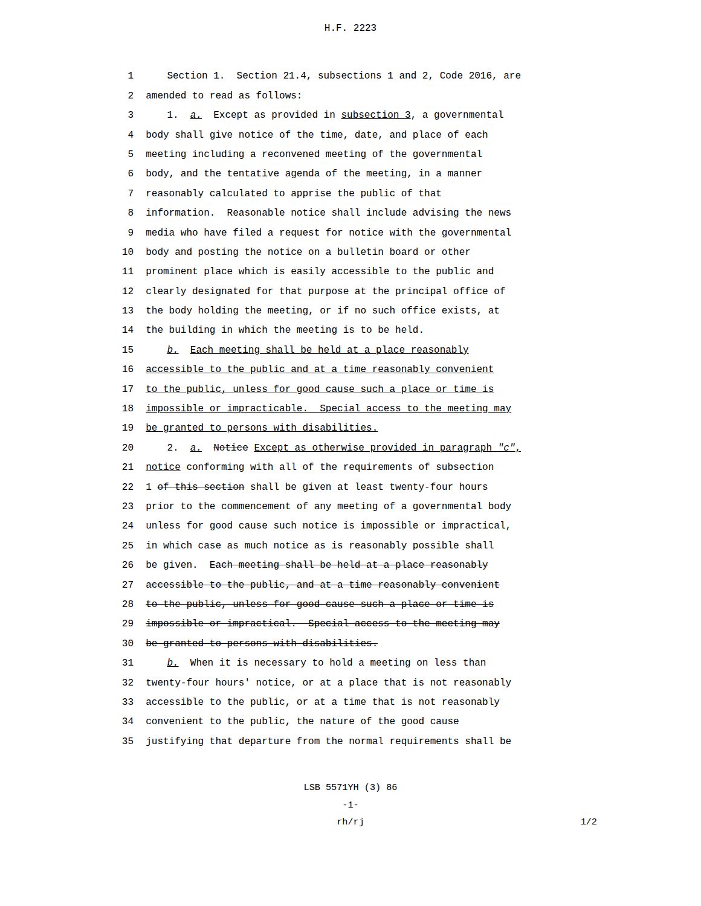H.F. 2223
| 1 | Section 1. Section 21.4, subsections 1 and 2, Code 2016, are |
| 2 | amended to read as follows: |
| 3 | 1. a. Except as provided in subsection 3 , a governmental |
| 4 | body shall give notice of the time, date, and place of each |
| 5 | meeting including a reconvened meeting of the governmental |
| 6 | body, and the tentative agenda of the meeting, in a manner |
| 7 | reasonably calculated to apprise the public of that |
| 8 | information. Reasonable notice shall include advising the news |
| 9 | media who have filed a request for notice with the governmental |
| 10 | body and posting the notice on a bulletin board or other |
| 11 | prominent place which is easily accessible to the public and |
| 12 | clearly designated for that purpose at the principal office of |
| 13 | the body holding the meeting, or if no such office exists, at |
| 14 | the building in which the meeting is to be held. |
| 15 | b. Each meeting shall be held at a place reasonably |
| 16 | accessible to the public and at a time reasonably convenient |
| 17 | to the public, unless for good cause such a place or time is |
| 18 | impossible or impracticable. Special access to the meeting may |
| 19 | be granted to persons with disabilities. |
| 20 | 2. a. Notice Except as otherwise provided in paragraph "c" , |
| 21 | notice conforming with all of the requirements of subsection |
| 22 | 1 of this section shall be given at least twenty-four hours |
| 23 | prior to the commencement of any meeting of a governmental body |
| 24 | unless for good cause such notice is impossible or impractical, |
| 25 | in which case as much notice as is reasonably possible shall |
| 26 | be given. Each meeting shall be held at a place reasonably |
| 27 | accessible to the public, and at a time reasonably convenient |
| 28 | to the public, unless for good cause such a place or time is |
| 29 | impossible or impractical. Special access to the meeting may |
| 30 | be granted to persons with disabilities. |
| 31 | b. When it is necessary to hold a meeting on less than |
| 32 | twenty-four hours' notice, or at a place that is not reasonably |
| 33 | accessible to the public, or at a time that is not reasonably |
| 34 | convenient to the public, the nature of the good cause |
| 35 | justifying that departure from the normal requirements shall be |
LSB 5571YH (3) 86
-1-
rh/rj
1/2